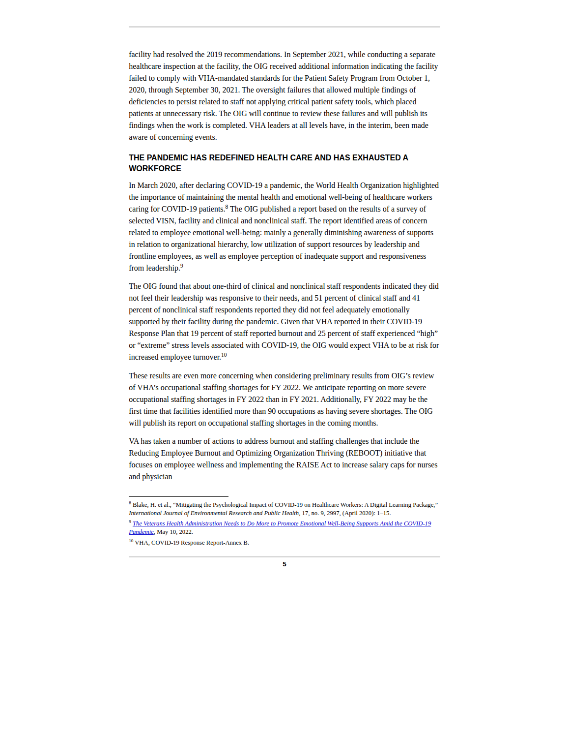facility had resolved the 2019 recommendations. In September 2021, while conducting a separate healthcare inspection at the facility, the OIG received additional information indicating the facility failed to comply with VHA-mandated standards for the Patient Safety Program from October 1, 2020, through September 30, 2021. The oversight failures that allowed multiple findings of deficiencies to persist related to staff not applying critical patient safety tools, which placed patients at unnecessary risk. The OIG will continue to review these failures and will publish its findings when the work is completed. VHA leaders at all levels have, in the interim, been made aware of concerning events.
The pandemic has redefined health care and has exhausted a workforce
In March 2020, after declaring COVID-19 a pandemic, the World Health Organization highlighted the importance of maintaining the mental health and emotional well-being of healthcare workers caring for COVID-19 patients.8 The OIG published a report based on the results of a survey of selected VISN, facility and clinical and nonclinical staff. The report identified areas of concern related to employee emotional well-being: mainly a generally diminishing awareness of supports in relation to organizational hierarchy, low utilization of support resources by leadership and frontline employees, as well as employee perception of inadequate support and responsiveness from leadership.9
The OIG found that about one-third of clinical and nonclinical staff respondents indicated they did not feel their leadership was responsive to their needs, and 51 percent of clinical staff and 41 percent of nonclinical staff respondents reported they did not feel adequately emotionally supported by their facility during the pandemic. Given that VHA reported in their COVID-19 Response Plan that 19 percent of staff reported burnout and 25 percent of staff experienced “high” or “extreme” stress levels associated with COVID-19, the OIG would expect VHA to be at risk for increased employee turnover.10
These results are even more concerning when considering preliminary results from OIG’s review of VHA’s occupational staffing shortages for FY 2022. We anticipate reporting on more severe occupational staffing shortages in FY 2022 than in FY 2021. Additionally, FY 2022 may be the first time that facilities identified more than 90 occupations as having severe shortages. The OIG will publish its report on occupational staffing shortages in the coming months.
VA has taken a number of actions to address burnout and staffing challenges that include the Reducing Employee Burnout and Optimizing Organization Thriving (REBOOT) initiative that focuses on employee wellness and implementing the RAISE Act to increase salary caps for nurses and physician
8 Blake, H. et al., “Mitigating the Psychological Impact of COVID-19 on Healthcare Workers: A Digital Learning Package,” International Journal of Environmental Research and Public Health, 17, no. 9, 2997, (April 2020): 1–15.
9 The Veterans Health Administration Needs to Do More to Promote Emotional Well-Being Supports Amid the COVID-19 Pandemic, May 10, 2022.
10 VHA, COVID-19 Response Report-Annex B.
5